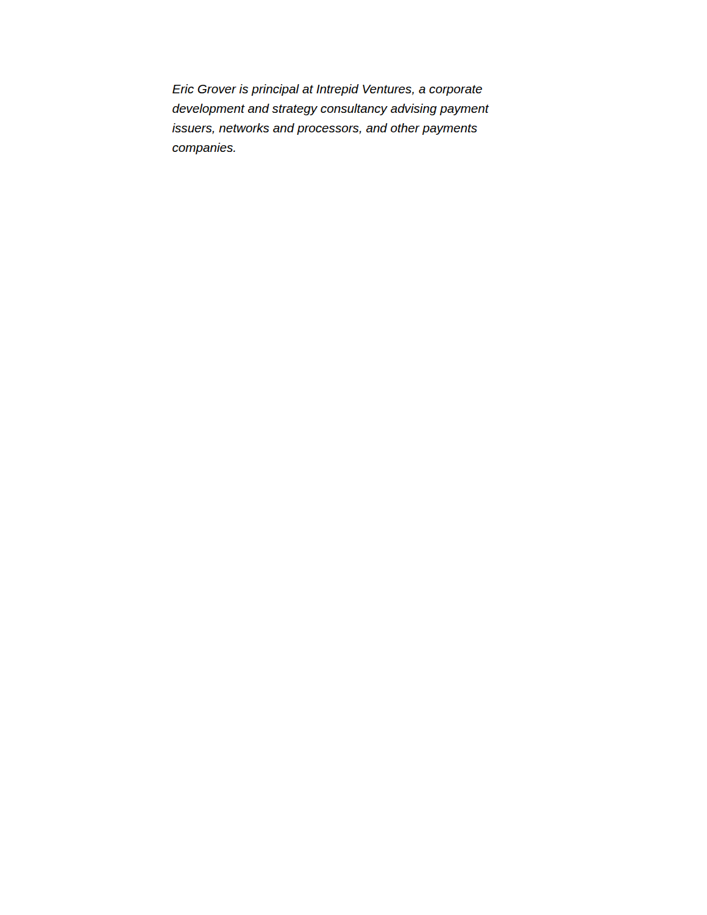Eric Grover is principal at Intrepid Ventures, a corporate development and strategy consultancy advising payment issuers, networks and processors, and other payments companies.